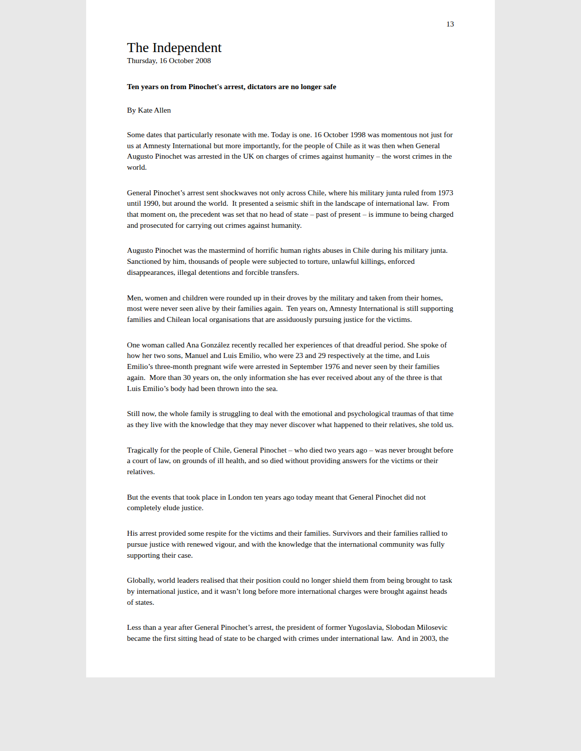13
The Independent
Thursday, 16 October 2008
Ten years on from Pinochet's arrest, dictators are no longer safe
By Kate Allen
Some dates that particularly resonate with me. Today is one. 16 October 1998 was momentous not just for us at Amnesty International but more importantly, for the people of Chile as it was then when General Augusto Pinochet was arrested in the UK on charges of crimes against humanity – the worst crimes in the world.
General Pinochet’s arrest sent shockwaves not only across Chile, where his military junta ruled from 1973 until 1990, but around the world. It presented a seismic shift in the landscape of international law. From that moment on, the precedent was set that no head of state – past of present – is immune to being charged and prosecuted for carrying out crimes against humanity.
Augusto Pinochet was the mastermind of horrific human rights abuses in Chile during his military junta. Sanctioned by him, thousands of people were subjected to torture, unlawful killings, enforced disappearances, illegal detentions and forcible transfers.
Men, women and children were rounded up in their droves by the military and taken from their homes, most were never seen alive by their families again. Ten years on, Amnesty International is still supporting families and Chilean local organisations that are assiduously pursuing justice for the victims.
One woman called Ana González recently recalled her experiences of that dreadful period. She spoke of how her two sons, Manuel and Luis Emilio, who were 23 and 29 respectively at the time, and Luis Emilio’s three-month pregnant wife were arrested in September 1976 and never seen by their families again. More than 30 years on, the only information she has ever received about any of the three is that Luis Emilio’s body had been thrown into the sea.
Still now, the whole family is struggling to deal with the emotional and psychological traumas of that time as they live with the knowledge that they may never discover what happened to their relatives, she told us.
Tragically for the people of Chile, General Pinochet – who died two years ago – was never brought before a court of law, on grounds of ill health, and so died without providing answers for the victims or their relatives.
But the events that took place in London ten years ago today meant that General Pinochet did not completely elude justice.
His arrest provided some respite for the victims and their families. Survivors and their families rallied to pursue justice with renewed vigour, and with the knowledge that the international community was fully supporting their case.
Globally, world leaders realised that their position could no longer shield them from being brought to task by international justice, and it wasn’t long before more international charges were brought against heads of states.
Less than a year after General Pinochet’s arrest, the president of former Yugoslavia, Slobodan Milosevic became the first sitting head of state to be charged with crimes under international law. And in 2003, the